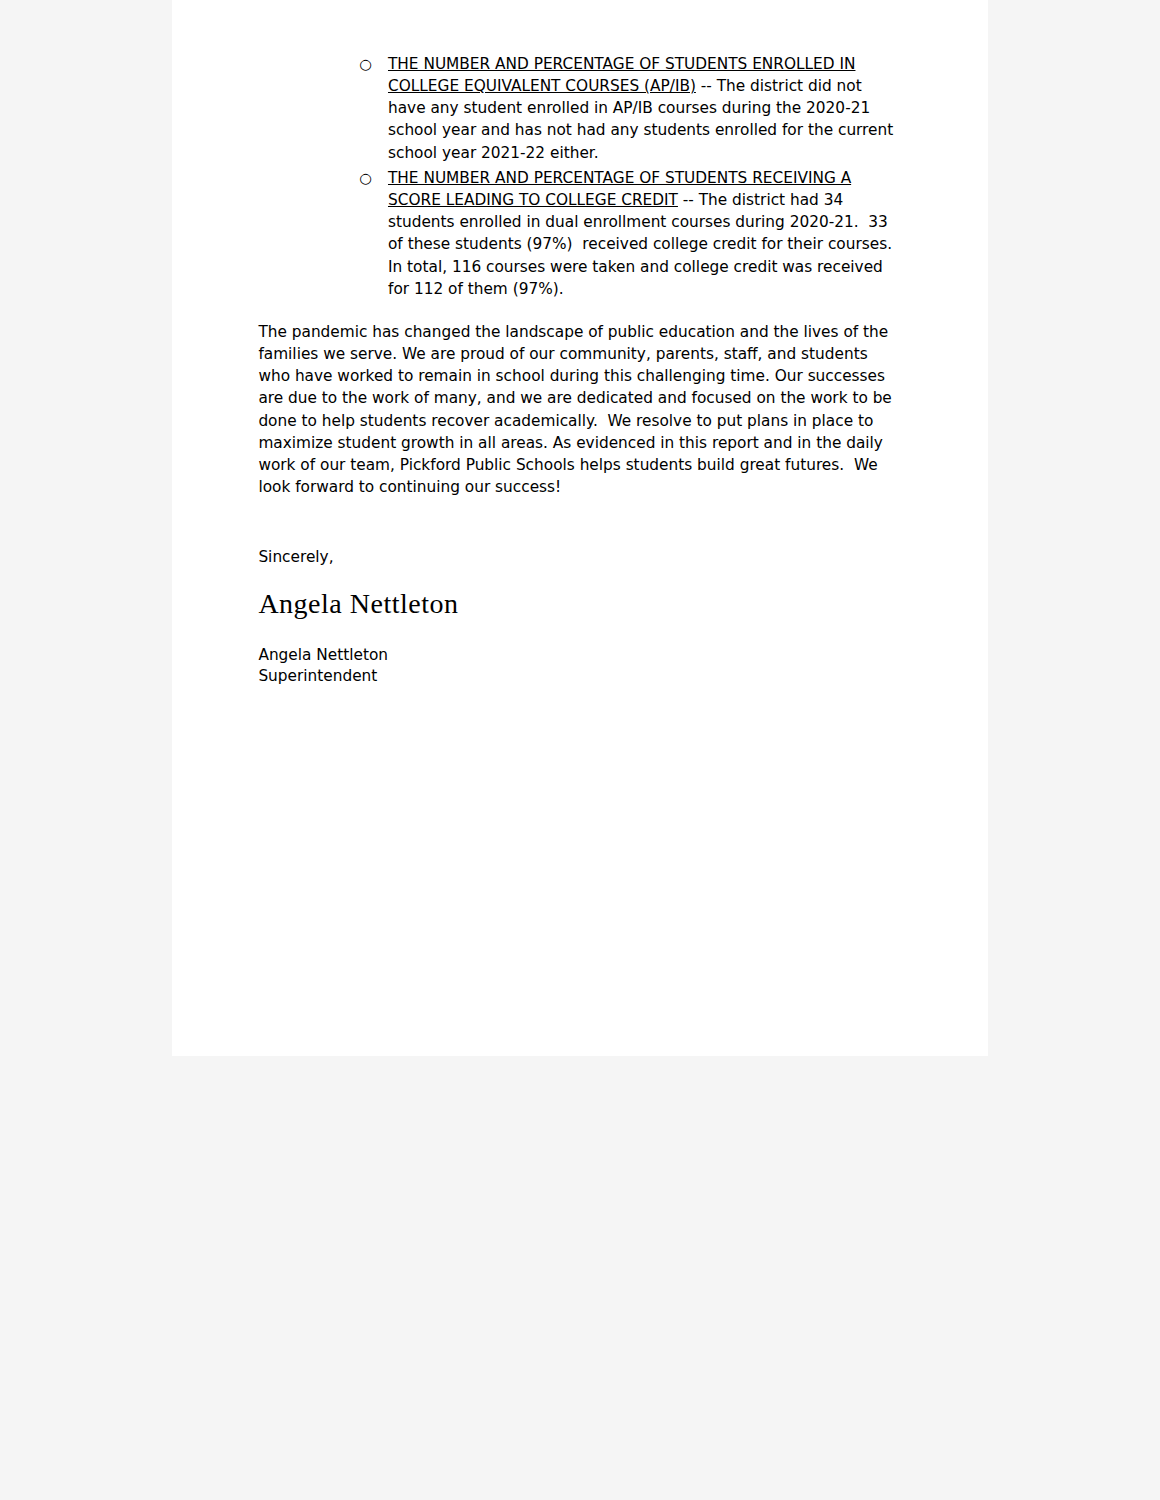THE NUMBER AND PERCENTAGE OF STUDENTS ENROLLED IN COLLEGE EQUIVALENT COURSES (AP/IB) -- The district did not have any student enrolled in AP/IB courses during the 2020-21 school year and has not had any students enrolled for the current school year 2021-22 either.
THE NUMBER AND PERCENTAGE OF STUDENTS RECEIVING A SCORE LEADING TO COLLEGE CREDIT -- The district had 34 students enrolled in dual enrollment courses during 2020-21. 33 of these students (97%) received college credit for their courses. In total, 116 courses were taken and college credit was received for 112 of them (97%).
The pandemic has changed the landscape of public education and the lives of the families we serve. We are proud of our community, parents, staff, and students who have worked to remain in school during this challenging time. Our successes are due to the work of many, and we are dedicated and focused on the work to be done to help students recover academically. We resolve to put plans in place to maximize student growth in all areas. As evidenced in this report and in the daily work of our team, Pickford Public Schools helps students build great futures. We look forward to continuing our success!
Sincerely,
Angela Nettleton
Angela Nettleton
Superintendent